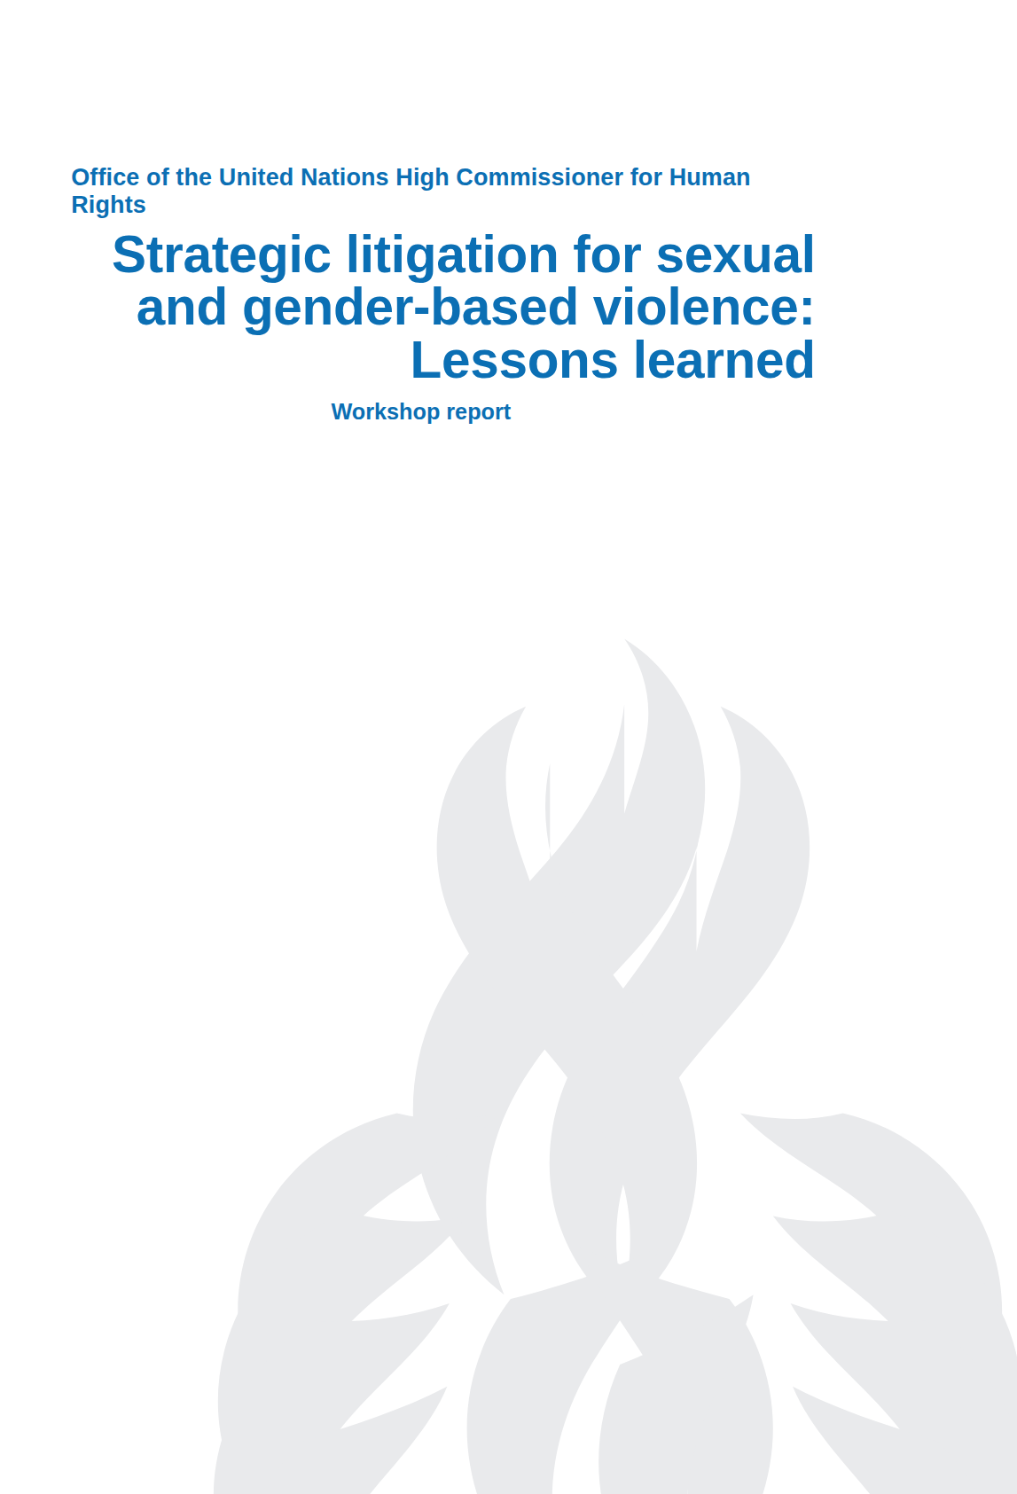Office of the United Nations High Commissioner for Human Rights
Strategic litigation for sexual and gender-based violence: Lessons learned
Workshop report